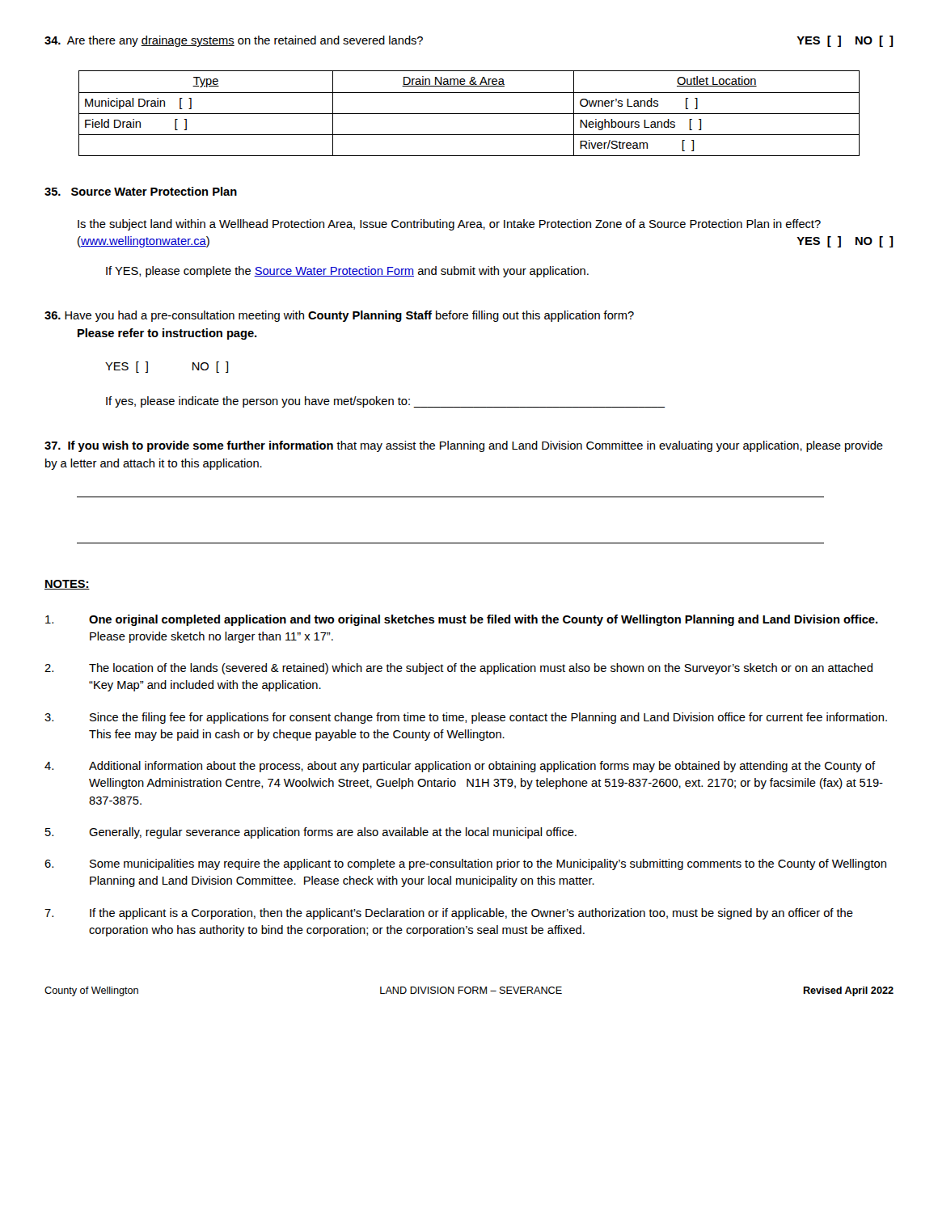34. Are there any drainage systems on the retained and severed lands? YES [ ] NO [ ]
| Type | Drain Name & Area | Outlet Location |
| Municipal Drain [ ] | | Owner’s Lands [ ] |
| Field Drain [ ] | | Neighbours Lands [ ] |
| | | River/Stream [ ] |
35. Source Water Protection Plan
Is the subject land within a Wellhead Protection Area, Issue Contributing Area, or Intake Protection Zone of a Source Protection Plan in effect? (www.wellingtonwater.ca) YES [ ] NO [ ]
If YES, please complete the Source Water Protection Form and submit with your application.
36. Have you had a pre-consultation meeting with County Planning Staff before filling out this application form?
Please refer to instruction page.
YES [ ] NO [ ]
If yes, please indicate the person you have met/spoken to: ______________________________________
37. If you wish to provide some further information that may assist the Planning and Land Division Committee in evaluating your application, please provide by a letter and attach it to this application.
NOTES:
1. One original completed application and two original sketches must be filed with the County of Wellington Planning and Land Division office. Please provide sketch no larger than 11” x 17”.
2. The location of the lands (severed & retained) which are the subject of the application must also be shown on the Surveyor’s sketch or on an attached “Key Map” and included with the application.
3. Since the filing fee for applications for consent change from time to time, please contact the Planning and Land Division office for current fee information. This fee may be paid in cash or by cheque payable to the County of Wellington.
4. Additional information about the process, about any particular application or obtaining application forms may be obtained by attending at the County of Wellington Administration Centre, 74 Woolwich Street, Guelph Ontario N1H 3T9, by telephone at 519-837-2600, ext. 2170; or by facsimile (fax) at 519-837-3875.
5. Generally, regular severance application forms are also available at the local municipal office.
6. Some municipalities may require the applicant to complete a pre-consultation prior to the Municipality’s submitting comments to the County of Wellington Planning and Land Division Committee. Please check with your local municipality on this matter.
7. If the applicant is a Corporation, then the applicant’s Declaration or if applicable, the Owner’s authorization too, must be signed by an officer of the corporation who has authority to bind the corporation; or the corporation’s seal must be affixed.
County of Wellington
LAND DIVISION FORM – SEVERANCE
Revised April 2022